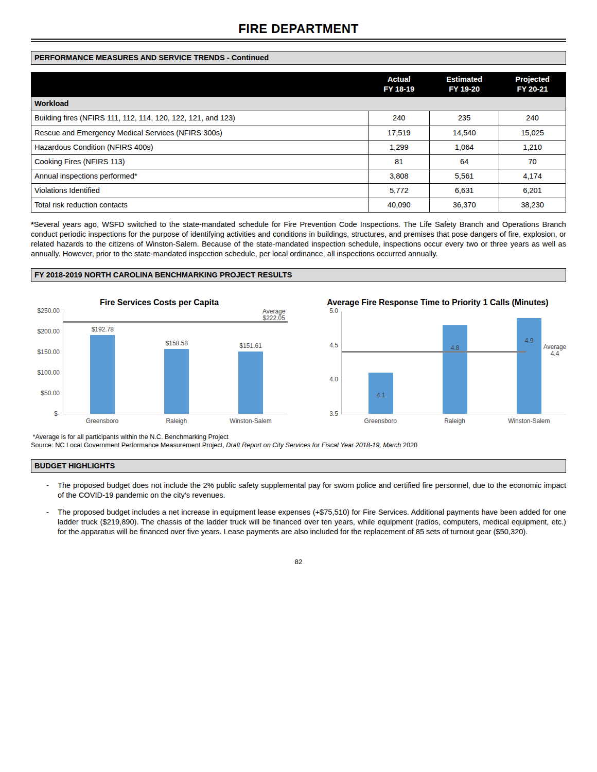FIRE DEPARTMENT
PERFORMANCE MEASURES AND SERVICE TRENDS - Continued
| | Actual FY 18-19 | Estimated FY 19-20 | Projected FY 20-21 |
| --- | --- | --- | --- |
| Workload |
| Building fires (NFIRS 111, 112, 114, 120, 122, 121, and 123) | 240 | 235 | 240 |
| Rescue and Emergency Medical Services (NFIRS 300s) | 17,519 | 14,540 | 15,025 |
| Hazardous Condition (NFIRS 400s) | 1,299 | 1,064 | 1,210 |
| Cooking Fires (NFIRS 113) | 81 | 64 | 70 |
| Annual inspections performed* | 3,808 | 5,561 | 4,174 |
| Violations Identified | 5,772 | 6,631 | 6,201 |
| Total risk reduction contacts | 40,090 | 36,370 | 38,230 |
*Several years ago, WSFD switched to the state-mandated schedule for Fire Prevention Code Inspections. The Life Safety Branch and Operations Branch conduct periodic inspections for the purpose of identifying activities and conditions in buildings, structures, and premises that pose dangers of fire, explosion, or related hazards to the citizens of Winston-Salem. Because of the state-mandated inspection schedule, inspections occur every two or three years as well as annually. However, prior to the state-mandated inspection schedule, per local ordinance, all inspections occurred annually.
FY 2018-2019 NORTH CAROLINA BENCHMARKING PROJECT RESULTS
Fire Services Costs per Capita
$250.00 $200.00 $150.00 $100.00 $50.00 $-
$192.78
$158.58
$151.61
Average
$222.05
Greensboro Raleigh Winston-Salem
Average Fire Response Time to Priority 1 Calls (Minutes)
5.0 4.5 4.0 3.5
4.1
4.8
4.9
Average
4.4
Greensboro Raleigh Winston-Salem
*Average is for all participants within the N.C. Benchmarking Project
Source: NC Local Government Performance Measurement Project, Draft Report on City Services for Fiscal Year 2018-19, March 2020
BUDGET HIGHLIGHTS
The proposed budget does not include the 2% public safety supplemental pay for sworn police and certified fire personnel, due to the economic impact of the COVID-19 pandemic on the city’s revenues.
The proposed budget includes a net increase in equipment lease expenses (+$75,510) for Fire Services. Additional payments have been added for one ladder truck ($219,890). The chassis of the ladder truck will be financed over ten years, while equipment (radios, computers, medical equipment, etc.) for the apparatus will be financed over five years. Lease payments are also included for the replacement of 85 sets of turnout gear ($50,320).
82